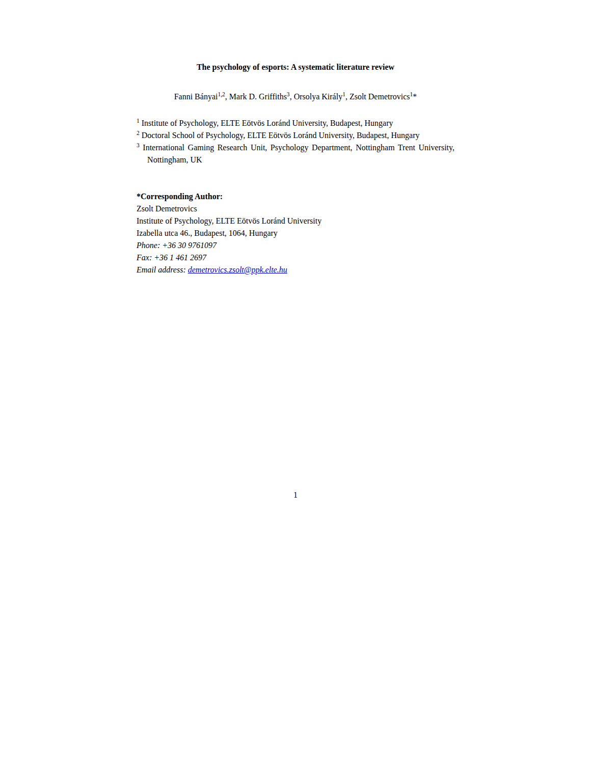The psychology of esports: A systematic literature review
Fanni Bányai1,2, Mark D. Griffiths3, Orsolya Király1, Zsolt Demetrovics1*
1 Institute of Psychology, ELTE Eötvös Loránd University, Budapest, Hungary
2 Doctoral School of Psychology, ELTE Eötvös Loránd University, Budapest, Hungary
3 International Gaming Research Unit, Psychology Department, Nottingham Trent University, Nottingham, UK
*Corresponding Author:
Zsolt Demetrovics
Institute of Psychology, ELTE Eötvös Loránd University
Izabella utca 46., Budapest, 1064, Hungary
Phone: +36 30 9761097
Fax: +36 1 461 2697
Email address: demetrovics.zsolt@ppk.elte.hu
1